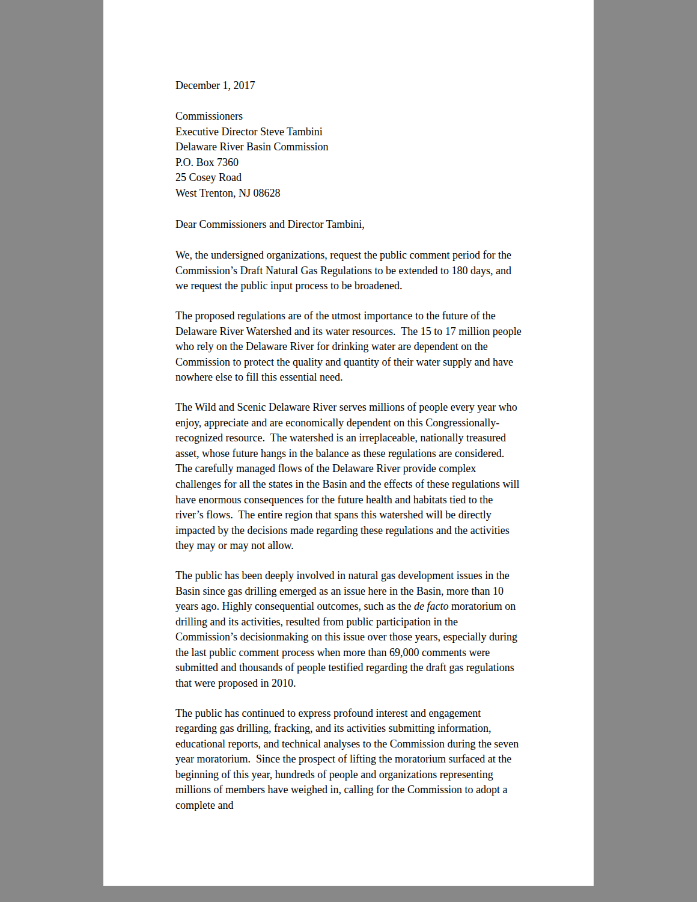December 1, 2017
Commissioners
Executive Director Steve Tambini
Delaware River Basin Commission
P.O. Box 7360
25 Cosey Road
West Trenton, NJ 08628
Dear Commissioners and Director Tambini,
We, the undersigned organizations, request the public comment period for the Commission’s Draft Natural Gas Regulations to be extended to 180 days, and we request the public input process to be broadened.
The proposed regulations are of the utmost importance to the future of the Delaware River Watershed and its water resources. The 15 to 17 million people who rely on the Delaware River for drinking water are dependent on the Commission to protect the quality and quantity of their water supply and have nowhere else to fill this essential need.
The Wild and Scenic Delaware River serves millions of people every year who enjoy, appreciate and are economically dependent on this Congressionally-recognized resource. The watershed is an irreplaceable, nationally treasured asset, whose future hangs in the balance as these regulations are considered. The carefully managed flows of the Delaware River provide complex challenges for all the states in the Basin and the effects of these regulations will have enormous consequences for the future health and habitats tied to the river’s flows. The entire region that spans this watershed will be directly impacted by the decisions made regarding these regulations and the activities they may or may not allow.
The public has been deeply involved in natural gas development issues in the Basin since gas drilling emerged as an issue here in the Basin, more than 10 years ago. Highly consequential outcomes, such as the de facto moratorium on drilling and its activities, resulted from public participation in the Commission’s decisionmaking on this issue over those years, especially during the last public comment process when more than 69,000 comments were submitted and thousands of people testified regarding the draft gas regulations that were proposed in 2010.
The public has continued to express profound interest and engagement regarding gas drilling, fracking, and its activities submitting information, educational reports, and technical analyses to the Commission during the seven year moratorium. Since the prospect of lifting the moratorium surfaced at the beginning of this year, hundreds of people and organizations representing millions of members have weighed in, calling for the Commission to adopt a complete and